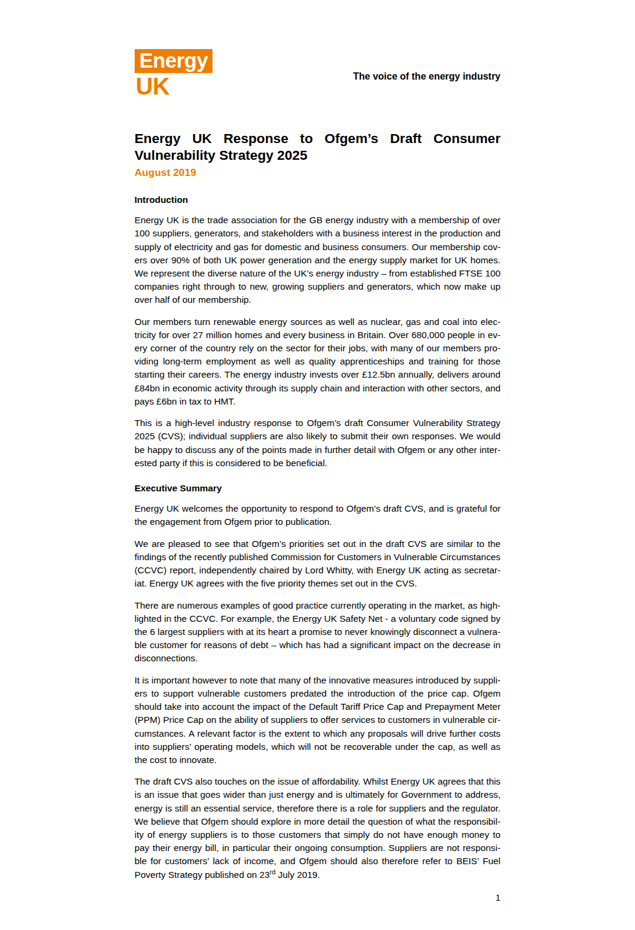Energy UK
The voice of the energy industry
Energy UK Response to Ofgem’s Draft Consumer Vulnerability Strategy 2025
August 2019
Introduction
Energy UK is the trade association for the GB energy industry with a membership of over 100 suppliers, generators, and stakeholders with a business interest in the production and supply of electricity and gas for domestic and business consumers. Our membership covers over 90% of both UK power generation and the energy supply market for UK homes. We represent the diverse nature of the UK’s energy industry – from established FTSE 100 companies right through to new, growing suppliers and generators, which now make up over half of our membership.
Our members turn renewable energy sources as well as nuclear, gas and coal into electricity for over 27 million homes and every business in Britain. Over 680,000 people in every corner of the country rely on the sector for their jobs, with many of our members providing long-term employment as well as quality apprenticeships and training for those starting their careers. The energy industry invests over £12.5bn annually, delivers around £84bn in economic activity through its supply chain and interaction with other sectors, and pays £6bn in tax to HMT.
This is a high-level industry response to Ofgem’s draft Consumer Vulnerability Strategy 2025 (CVS); individual suppliers are also likely to submit their own responses. We would be happy to discuss any of the points made in further detail with Ofgem or any other interested party if this is considered to be beneficial.
Executive Summary
Energy UK welcomes the opportunity to respond to Ofgem’s draft CVS, and is grateful for the engagement from Ofgem prior to publication.
We are pleased to see that Ofgem’s priorities set out in the draft CVS are similar to the findings of the recently published Commission for Customers in Vulnerable Circumstances (CCVC) report, independently chaired by Lord Whitty, with Energy UK acting as secretariat. Energy UK agrees with the five priority themes set out in the CVS.
There are numerous examples of good practice currently operating in the market, as highlighted in the CCVC. For example, the Energy UK Safety Net - a voluntary code signed by the 6 largest suppliers with at its heart a promise to never knowingly disconnect a vulnerable customer for reasons of debt – which has had a significant impact on the decrease in disconnections.
It is important however to note that many of the innovative measures introduced by suppliers to support vulnerable customers predated the introduction of the price cap. Ofgem should take into account the impact of the Default Tariff Price Cap and Prepayment Meter (PPM) Price Cap on the ability of suppliers to offer services to customers in vulnerable circumstances. A relevant factor is the extent to which any proposals will drive further costs into suppliers’ operating models, which will not be recoverable under the cap, as well as the cost to innovate.
The draft CVS also touches on the issue of affordability. Whilst Energy UK agrees that this is an issue that goes wider than just energy and is ultimately for Government to address, energy is still an essential service, therefore there is a role for suppliers and the regulator. We believe that Ofgem should explore in more detail the question of what the responsibility of energy suppliers is to those customers that simply do not have enough money to pay their energy bill, in particular their ongoing consumption. Suppliers are not responsible for customers’ lack of income, and Ofgem should also therefore refer to BEIS’ Fuel Poverty Strategy published on 23rd July 2019.
1